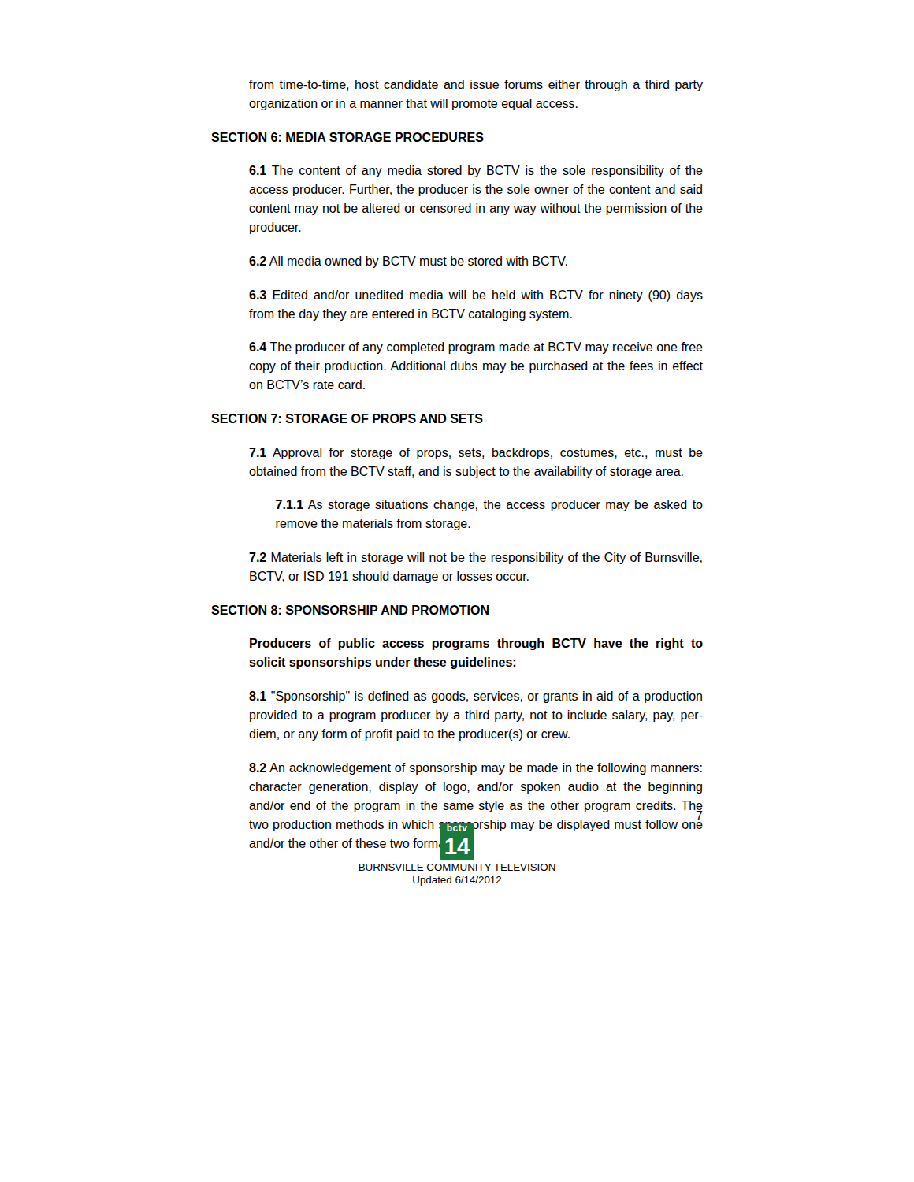from time-to-time, host candidate and issue forums either through a third party organization or in a manner that will promote equal access.
SECTION 6: MEDIA STORAGE PROCEDURES
6.1 The content of any media stored by BCTV is the sole responsibility of the access producer. Further, the producer is the sole owner of the content and said content may not be altered or censored in any way without the permission of the producer.
6.2 All media owned by BCTV must be stored with BCTV.
6.3 Edited and/or unedited media will be held with BCTV for ninety (90) days from the day they are entered in BCTV cataloging system.
6.4 The producer of any completed program made at BCTV may receive one free copy of their production. Additional dubs may be purchased at the fees in effect on BCTV’s rate card.
SECTION 7: STORAGE OF PROPS AND SETS
7.1 Approval for storage of props, sets, backdrops, costumes, etc., must be obtained from the BCTV staff, and is subject to the availability of storage area.
7.1.1 As storage situations change, the access producer may be asked to remove the materials from storage.
7.2 Materials left in storage will not be the responsibility of the City of Burnsville, BCTV, or ISD 191 should damage or losses occur.
SECTION 8: SPONSORSHIP AND PROMOTION
Producers of public access programs through BCTV have the right to solicit sponsorships under these guidelines:
8.1 "Sponsorship" is defined as goods, services, or grants in aid of a production provided to a program producer by a third party, not to include salary, pay, per-diem, or any form of profit paid to the producer(s) or crew.
8.2 An acknowledgement of sponsorship may be made in the following manners: character generation, display of logo, and/or spoken audio at the beginning and/or end of the program in the same style as the other program credits. The two production methods in which sponsorship may be displayed must follow one and/or the other of these two formats:
7
bctv 14
BURNSVILLE COMMUNITY TELEVISION
Updated 6/14/2012